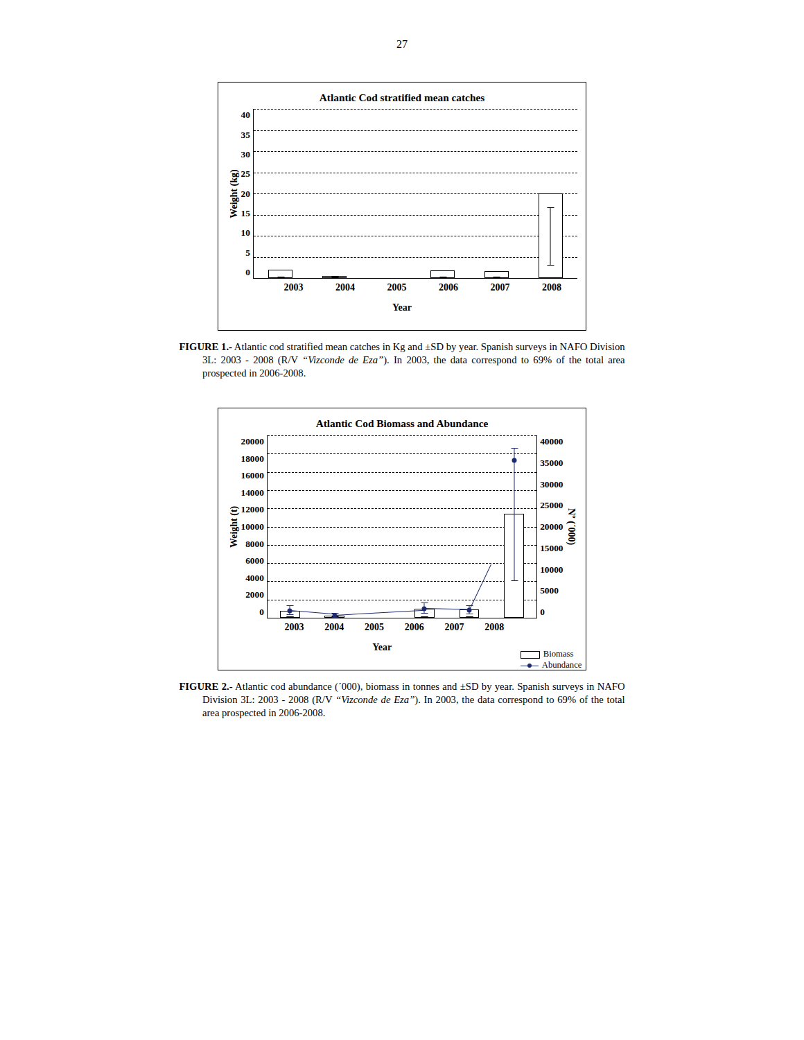27
Atlantic Cod stratified mean catches
Weight (kg)
40 35 30 25 20 15 10 5 0
200320042005200620072008
Year
FIGURE 1.- Atlantic cod stratified mean catches in Kg and ±SD by year. Spanish surveys in NAFO Division 3L: 2003 - 2008 (R/V “Vizconde de Eza”). In 2003, the data correspond to 69% of the total area prospected in 2006-2008.
Atlantic Cod Biomass and Abundance
Weight (t)
20000 18000 16000 14000 12000 10000 8000 6000 4000 2000 0
40000 35000 30000 25000 20000 15000 10000 5000 0
Nº (´000)
200320042005200620072008
Year
Biomass
Abundance
FIGURE 2.- Atlantic cod abundance (´000), biomass in tonnes and ±SD by year. Spanish surveys in NAFO Division 3L: 2003 - 2008 (R/V “Vizconde de Eza”). In 2003, the data correspond to 69% of the total area prospected in 2006-2008.